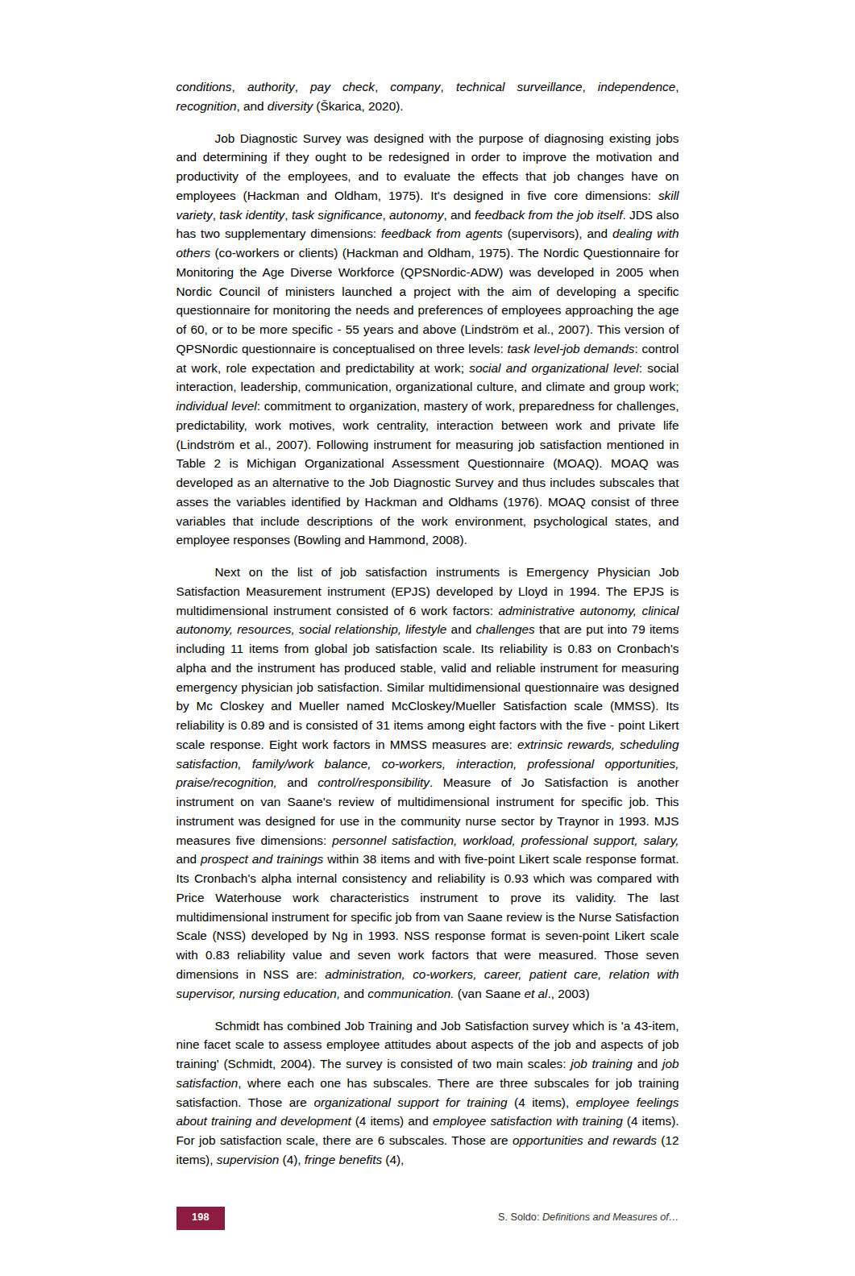conditions, authority, pay check, company, technical surveillance, independence, recognition, and diversity (Škarica, 2020).
Job Diagnostic Survey was designed with the purpose of diagnosing existing jobs and determining if they ought to be redesigned in order to improve the motivation and productivity of the employees, and to evaluate the effects that job changes have on employees (Hackman and Oldham, 1975). It's designed in five core dimensions: skill variety, task identity, task significance, autonomy, and feedback from the job itself. JDS also has two supplementary dimensions: feedback from agents (supervisors), and dealing with others (co-workers or clients) (Hackman and Oldham, 1975). The Nordic Questionnaire for Monitoring the Age Diverse Workforce (QPSNordic-ADW) was developed in 2005 when Nordic Council of ministers launched a project with the aim of developing a specific questionnaire for monitoring the needs and preferences of employees approaching the age of 60, or to be more specific - 55 years and above (Lindström et al., 2007). This version of QPSNordic questionnaire is conceptualised on three levels: task level-job demands: control at work, role expectation and predictability at work; social and organizational level: social interaction, leadership, communication, organizational culture, and climate and group work; individual level: commitment to organization, mastery of work, preparedness for challenges, predictability, work motives, work centrality, interaction between work and private life (Lindström et al., 2007). Following instrument for measuring job satisfaction mentioned in Table 2 is Michigan Organizational Assessment Questionnaire (MOAQ). MOAQ was developed as an alternative to the Job Diagnostic Survey and thus includes subscales that asses the variables identified by Hackman and Oldhams (1976). MOAQ consist of three variables that include descriptions of the work environment, psychological states, and employee responses (Bowling and Hammond, 2008).
Next on the list of job satisfaction instruments is Emergency Physician Job Satisfaction Measurement instrument (EPJS) developed by Lloyd in 1994. The EPJS is multidimensional instrument consisted of 6 work factors: administrative autonomy, clinical autonomy, resources, social relationship, lifestyle and challenges that are put into 79 items including 11 items from global job satisfaction scale. Its reliability is 0.83 on Cronbach's alpha and the instrument has produced stable, valid and reliable instrument for measuring emergency physician job satisfaction. Similar multidimensional questionnaire was designed by Mc Closkey and Mueller named McCloskey/Mueller Satisfaction scale (MMSS). Its reliability is 0.89 and is consisted of 31 items among eight factors with the five - point Likert scale response. Eight work factors in MMSS measures are: extrinsic rewards, scheduling satisfaction, family/work balance, co-workers, interaction, professional opportunities, praise/recognition, and control/responsibility. Measure of Jo Satisfaction is another instrument on van Saane's review of multidimensional instrument for specific job. This instrument was designed for use in the community nurse sector by Traynor in 1993. MJS measures five dimensions: personnel satisfaction, workload, professional support, salary, and prospect and trainings within 38 items and with five-point Likert scale response format. Its Cronbach's alpha internal consistency and reliability is 0.93 which was compared with Price Waterhouse work characteristics instrument to prove its validity. The last multidimensional instrument for specific job from van Saane review is the Nurse Satisfaction Scale (NSS) developed by Ng in 1993. NSS response format is seven-point Likert scale with 0.83 reliability value and seven work factors that were measured. Those seven dimensions in NSS are: administration, co-workers, career, patient care, relation with supervisor, nursing education, and communication. (van Saane et al., 2003)
Schmidt has combined Job Training and Job Satisfaction survey which is 'a 43-item, nine facet scale to assess employee attitudes about aspects of the job and aspects of job training' (Schmidt, 2004). The survey is consisted of two main scales: job training and job satisfaction, where each one has subscales. There are three subscales for job training satisfaction. Those are organizational support for training (4 items), employee feelings about training and development (4 items) and employee satisfaction with training (4 items). For job satisfaction scale, there are 6 subscales. Those are opportunities and rewards (12 items), supervision (4), fringe benefits (4),
198
S. Soldo: Definitions and Measures of…